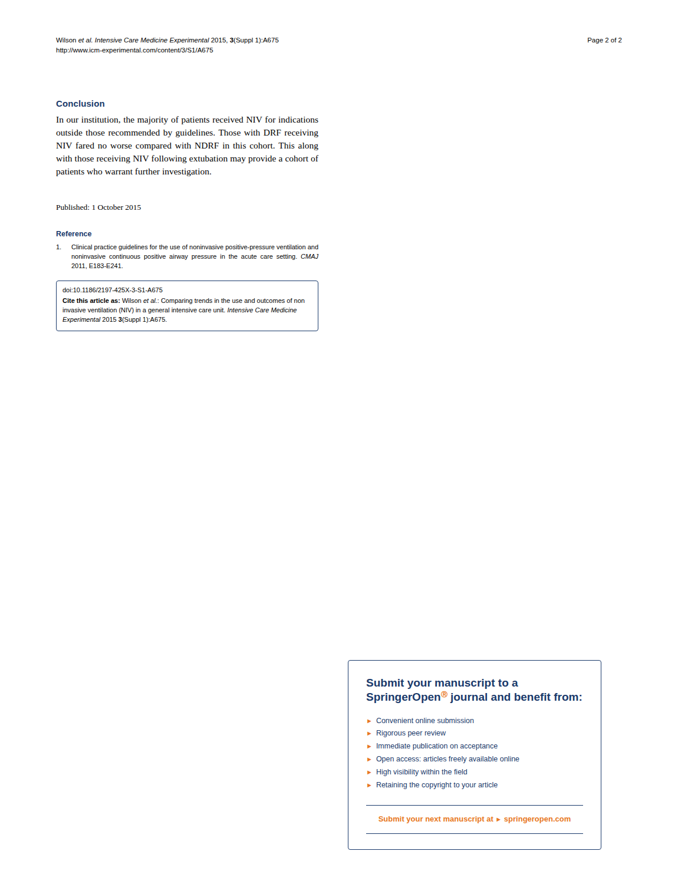Wilson et al. Intensive Care Medicine Experimental 2015, 3(Suppl 1):A675 http://www.icm-experimental.com/content/3/S1/A675
Page 2 of 2
Conclusion
In our institution, the majority of patients received NIV for indications outside those recommended by guidelines. Those with DRF receiving NIV fared no worse compared with NDRF in this cohort. This along with those receiving NIV following extubation may provide a cohort of patients who warrant further investigation.
Published: 1 October 2015
Reference
1. Clinical practice guidelines for the use of noninvasive positive-pressure ventilation and noninvasive continuous positive airway pressure in the acute care setting. CMAJ 2011, E183-E241.
doi:10.1186/2197-425X-3-S1-A675
Cite this article as: Wilson et al.: Comparing trends in the use and outcomes of non invasive ventilation (NIV) in a general intensive care unit. Intensive Care Medicine Experimental 2015 3(Suppl 1):A675.
Submit your manuscript to a SpringerOpenⓇ journal and benefit from:
►Convenient online submission
►Rigorous peer review
►Immediate publication on acceptance
►Open access: articles freely available online
►High visibility within the field
►Retaining the copyright to your article
Submit your next manuscript at ► springeropen.com